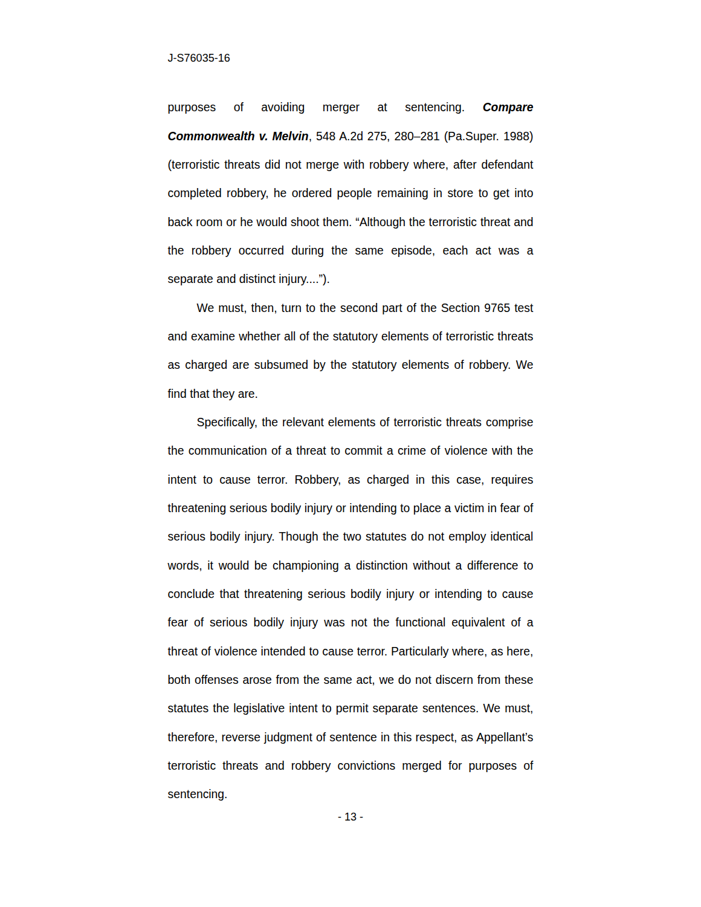J-S76035-16
purposes of avoiding merger at sentencing. Compare Commonwealth v. Melvin, 548 A.2d 275, 280–281 (Pa.Super. 1988) (terroristic threats did not merge with robbery where, after defendant completed robbery, he ordered people remaining in store to get into back room or he would shoot them. “Although the terroristic threat and the robbery occurred during the same episode, each act was a separate and distinct injury....”).
We must, then, turn to the second part of the Section 9765 test and examine whether all of the statutory elements of terroristic threats as charged are subsumed by the statutory elements of robbery. We find that they are.
Specifically, the relevant elements of terroristic threats comprise the communication of a threat to commit a crime of violence with the intent to cause terror. Robbery, as charged in this case, requires threatening serious bodily injury or intending to place a victim in fear of serious bodily injury. Though the two statutes do not employ identical words, it would be championing a distinction without a difference to conclude that threatening serious bodily injury or intending to cause fear of serious bodily injury was not the functional equivalent of a threat of violence intended to cause terror. Particularly where, as here, both offenses arose from the same act, we do not discern from these statutes the legislative intent to permit separate sentences. We must, therefore, reverse judgment of sentence in this respect, as Appellant’s terroristic threats and robbery convictions merged for purposes of sentencing.
- 13 -